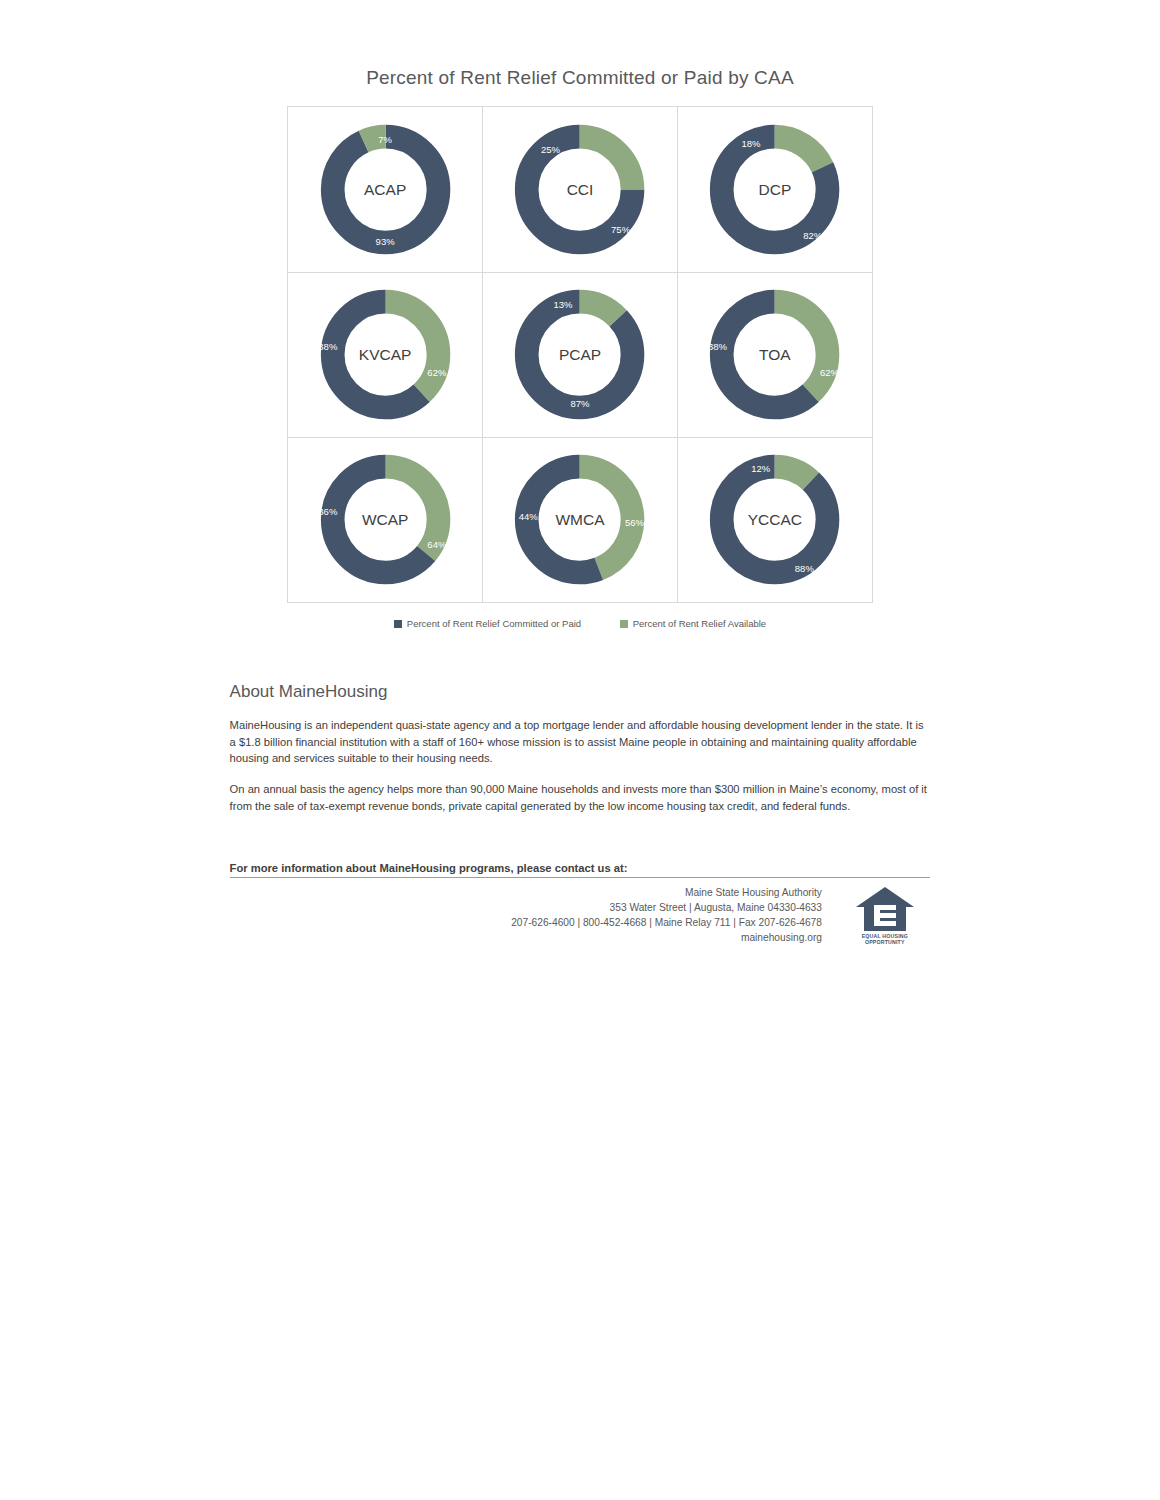Percent of Rent Relief Committed or Paid by CAA
| ACAP 7% 93% | CCI 25% 75% | DCP 18% 82% |
| KVCAP 38% 62% | PCAP 13% 87% | TOA 38% 62% |
| WCAP 36% 64% | WMCA 44% 56% | YCCAC 12% 88% |
Percent of Rent Relief Committed or Paid Percent of Rent Relief Available
About MaineHousing
MaineHousing is an independent quasi-state agency and a top mortgage lender and affordable housing development lender in the state. It is a $1.8 billion financial institution with a staff of 160+ whose mission is to assist Maine people in obtaining and maintaining quality affordable housing and services suitable to their housing needs.
On an annual basis the agency helps more than 90,000 Maine households and invests more than $300 million in Maine’s economy, most of it from the sale of tax-exempt revenue bonds, private capital generated by the low income housing tax credit, and federal funds.
For more information about MaineHousing programs, please contact us at:
Maine State Housing Authority
353 Water Street | Augusta, Maine 04330-4633
207-626-4600 | 800-452-4668 | Maine Relay 711 | Fax 207-626-4678
mainehousing.org
EQUAL HOUSING
OPPORTUNITY